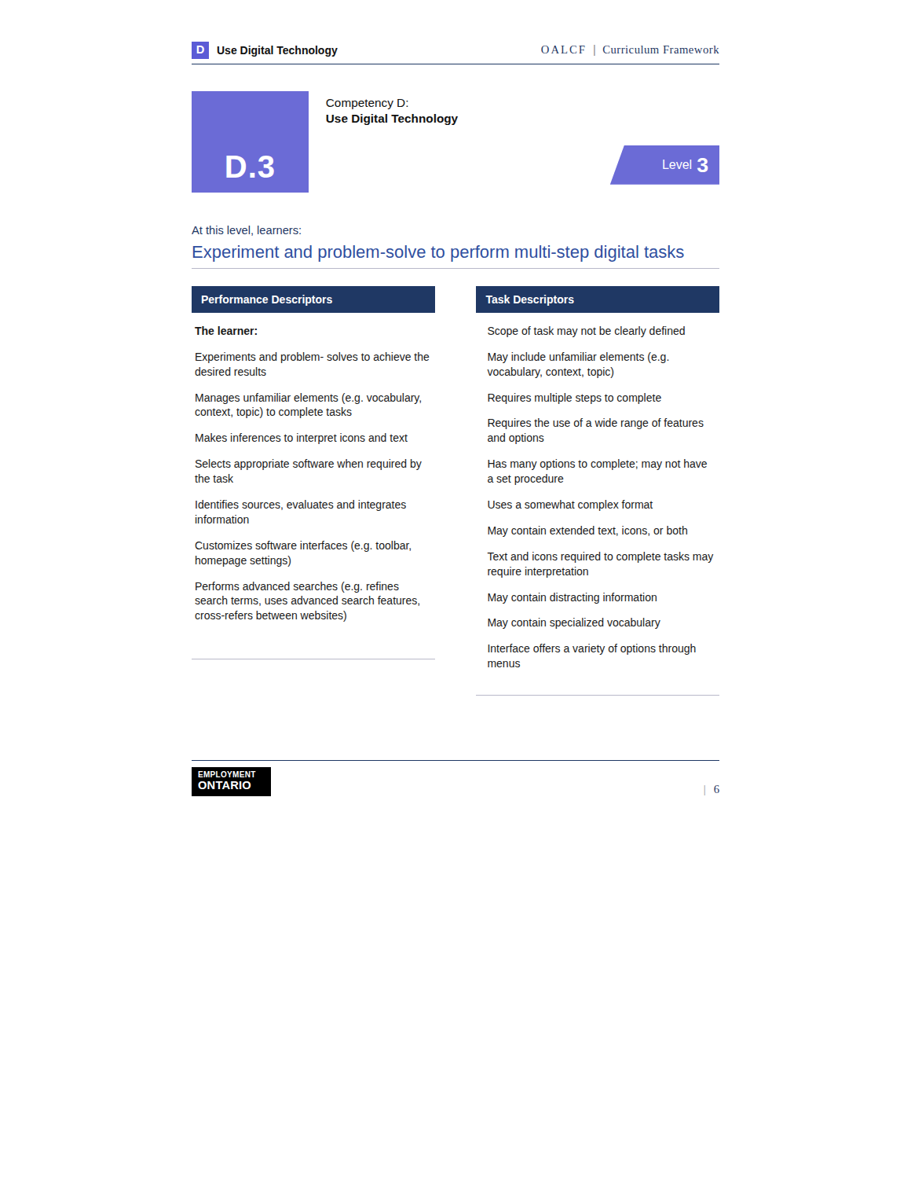D Use Digital Technology
OALCF|Curriculum Framework
D.3
Competency D:
Use Digital Technology
Level 3
At this level, learners:
Experiment and problem-solve to perform multi-step digital tasks
Performance Descriptors
The learner:
Experiments and problem- solves to achieve the desired results
Manages unfamiliar elements (e.g. vocabulary, context, topic) to complete tasks
Makes inferences to interpret icons and text
Selects appropriate software when required by the task
Identifies sources, evaluates and integrates information
Customizes software interfaces (e.g. toolbar, homepage settings)
Performs advanced searches (e.g. refines search terms, uses advanced search features, cross-refers between websites)
Task Descriptors
Scope of task may not be clearly defined
May include unfamiliar elements (e.g. vocabulary, context, topic)
Requires multiple steps to complete
Requires the use of a wide range of features and options
Has many options to complete; may not have a set procedure
Uses a somewhat complex format
May contain extended text, icons, or both
Text and icons required to complete tasks may require interpretation
May contain distracting information
May contain specialized vocabulary
Interface offers a variety of options through menus
EMPLOYMENT ONTARIO
|6